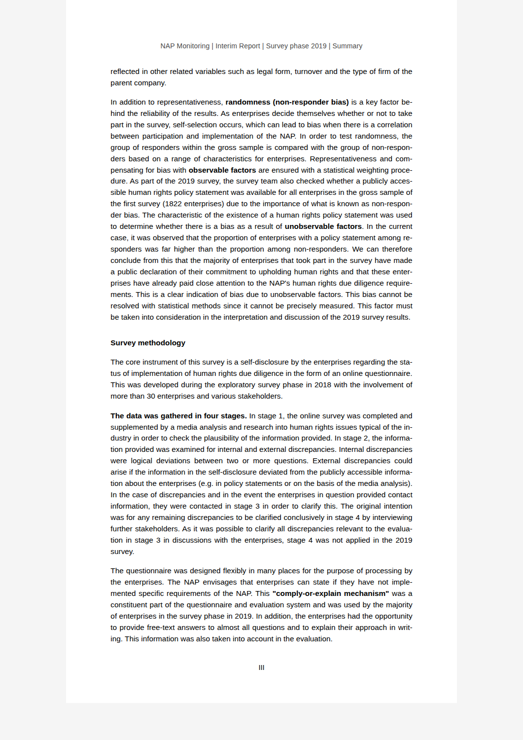NAP Monitoring | Interim Report | Survey phase 2019 | Summary
reflected in other related variables such as legal form, turnover and the type of firm of the parent company.
In addition to representativeness, randomness (non-responder bias) is a key factor behind the reliability of the results. As enterprises decide themselves whether or not to take part in the survey, self-selection occurs, which can lead to bias when there is a correlation between participation and implementation of the NAP. In order to test randomness, the group of responders within the gross sample is compared with the group of non-responders based on a range of characteristics for enterprises. Representativeness and compensating for bias with observable factors are ensured with a statistical weighting procedure. As part of the 2019 survey, the survey team also checked whether a publicly accessible human rights policy statement was available for all enterprises in the gross sample of the first survey (1822 enterprises) due to the importance of what is known as non-responder bias. The characteristic of the existence of a human rights policy statement was used to determine whether there is a bias as a result of unobservable factors. In the current case, it was observed that the proportion of enterprises with a policy statement among responders was far higher than the proportion among non-responders. We can therefore conclude from this that the majority of enterprises that took part in the survey have made a public declaration of their commitment to upholding human rights and that these enterprises have already paid close attention to the NAP's human rights due diligence requirements. This is a clear indication of bias due to unobservable factors. This bias cannot be resolved with statistical methods since it cannot be precisely measured. This factor must be taken into consideration in the interpretation and discussion of the 2019 survey results.
Survey methodology
The core instrument of this survey is a self-disclosure by the enterprises regarding the status of implementation of human rights due diligence in the form of an online questionnaire. This was developed during the exploratory survey phase in 2018 with the involvement of more than 30 enterprises and various stakeholders.
The data was gathered in four stages. In stage 1, the online survey was completed and supplemented by a media analysis and research into human rights issues typical of the industry in order to check the plausibility of the information provided. In stage 2, the information provided was examined for internal and external discrepancies. Internal discrepancies were logical deviations between two or more questions. External discrepancies could arise if the information in the self-disclosure deviated from the publicly accessible information about the enterprises (e.g. in policy statements or on the basis of the media analysis). In the case of discrepancies and in the event the enterprises in question provided contact information, they were contacted in stage 3 in order to clarify this. The original intention was for any remaining discrepancies to be clarified conclusively in stage 4 by interviewing further stakeholders. As it was possible to clarify all discrepancies relevant to the evaluation in stage 3 in discussions with the enterprises, stage 4 was not applied in the 2019 survey.
The questionnaire was designed flexibly in many places for the purpose of processing by the enterprises. The NAP envisages that enterprises can state if they have not implemented specific requirements of the NAP. This "comply-or-explain mechanism" was a constituent part of the questionnaire and evaluation system and was used by the majority of enterprises in the survey phase in 2019. In addition, the enterprises had the opportunity to provide free-text answers to almost all questions and to explain their approach in writing. This information was also taken into account in the evaluation.
III